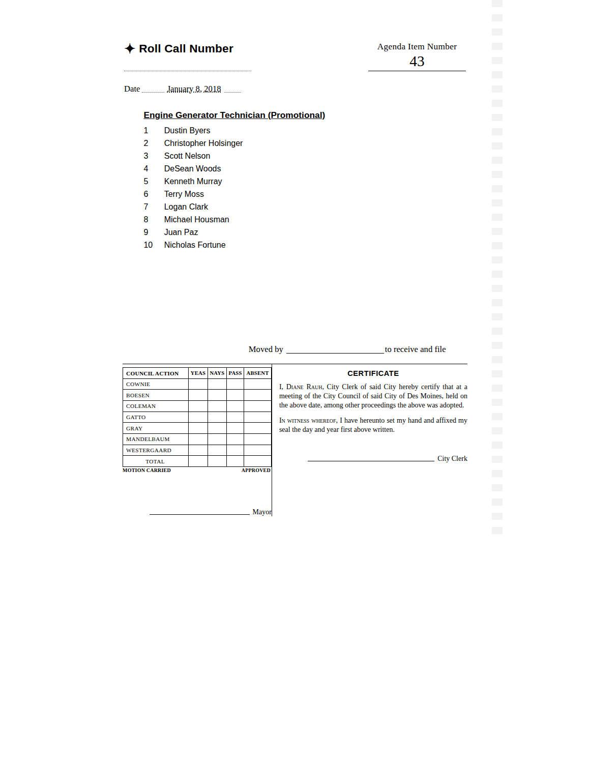✦Roll Call Number
Agenda Item Number
43
Date January 8, 2018
Engine Generator Technician (Promotional)
1 Dustin Byers
2 Christopher Holsinger
3 Scott Nelson
4 DeSean Woods
5 Kenneth Murray
6 Terry Moss
7 Logan Clark
8 Michael Housman
9 Juan Paz
10 Nicholas Fortune
Moved by to receive and file
| COUNCIL ACTION | YEAS | NAYS | PASS | ABSENT |
| --- | --- | --- | --- | --- |
| COWNIE | | | | |
| BOESEN | | | | |
| COLEMAN | | | | |
| GATTO | | | | |
| GRAY | | | | |
| MANDELBAUM | | | | |
| WESTERGAARD | | | | |
| TOTAL | | | | |
MOTION CARRIED APPROVED
Mayor
CERTIFICATE
I, Diane Rauh, City Clerk of said City hereby certify that at a meeting of the City Council of said City of Des Moines, held on the above date, among other proceedings the above was adopted.
In witness whereof, I have hereunto set my hand and affixed my seal the day and year first above written.
City Clerk